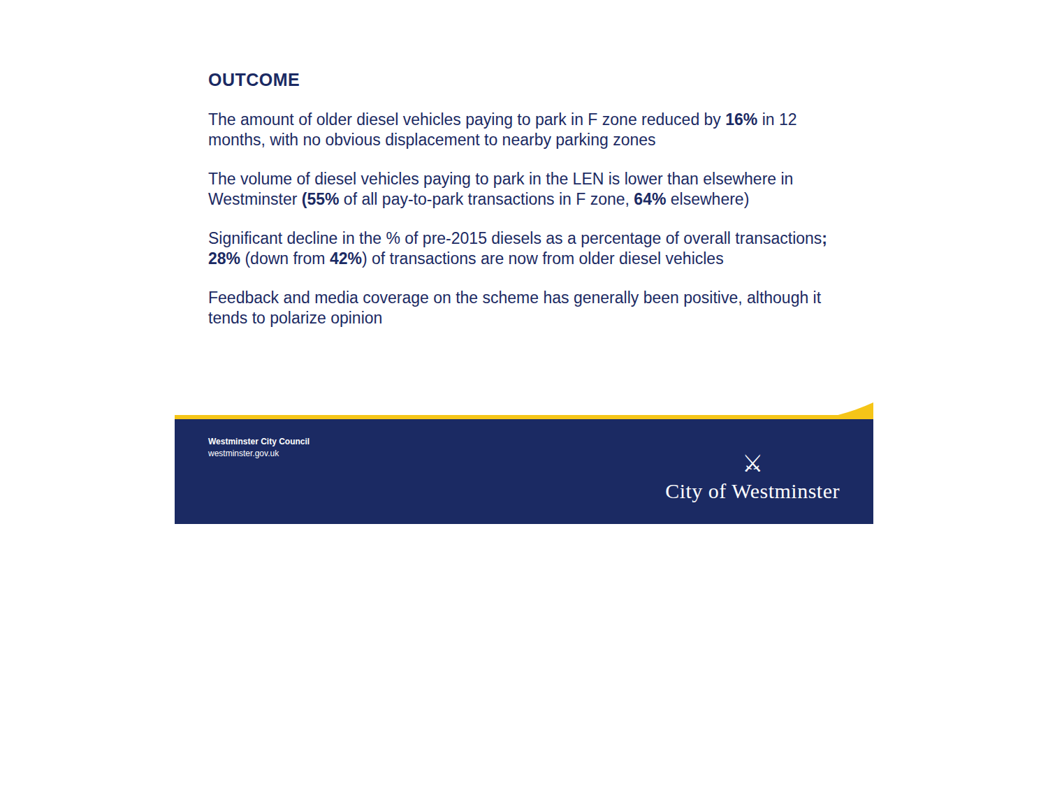OUTCOME
The amount of older diesel vehicles paying to park in F zone reduced by 16% in 12 months, with no obvious displacement to nearby parking zones
The volume of diesel vehicles paying to park in the LEN is lower than elsewhere in Westminster (55% of all pay-to-park transactions in F zone, 64% elsewhere)
Significant decline in the % of pre-2015 diesels as a percentage of overall transactions; 28% (down from 42%) of transactions are now from older diesel vehicles
Feedback and media coverage on the scheme has generally been positive, although it tends to polarize opinion
Westminster City Council westminster.gov.uk
⚔
City of Westminster